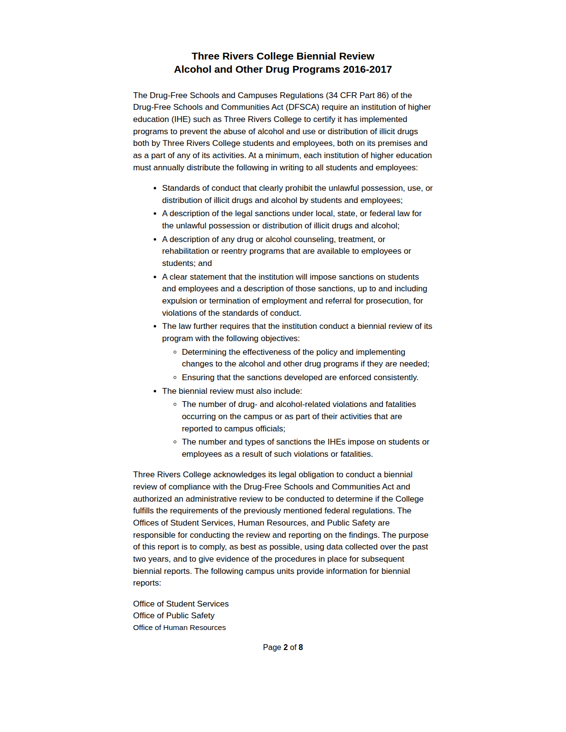Three Rivers College Biennial Review
Alcohol and Other Drug Programs 2016-2017
The Drug-Free Schools and Campuses Regulations (34 CFR Part 86) of the Drug-Free Schools and Communities Act (DFSCA) require an institution of higher education (IHE) such as Three Rivers College to certify it has implemented programs to prevent the abuse of alcohol and use or distribution of illicit drugs both by Three Rivers College students and employees, both on its premises and as a part of any of its activities. At a minimum, each institution of higher education must annually distribute the following in writing to all students and employees:
Standards of conduct that clearly prohibit the unlawful possession, use, or distribution of illicit drugs and alcohol by students and employees;
A description of the legal sanctions under local, state, or federal law for the unlawful possession or distribution of illicit drugs and alcohol;
A description of any drug or alcohol counseling, treatment, or rehabilitation or reentry programs that are available to employees or students; and
A clear statement that the institution will impose sanctions on students and employees and a description of those sanctions, up to and including expulsion or termination of employment and referral for prosecution, for violations of the standards of conduct.
The law further requires that the institution conduct a biennial review of its program with the following objectives:
Determining the effectiveness of the policy and implementing changes to the alcohol and other drug programs if they are needed;
Ensuring that the sanctions developed are enforced consistently.
The biennial review must also include:
The number of drug- and alcohol-related violations and fatalities occurring on the campus or as part of their activities that are reported to campus officials;
The number and types of sanctions the IHEs impose on students or employees as a result of such violations or fatalities.
Three Rivers College acknowledges its legal obligation to conduct a biennial review of compliance with the Drug-Free Schools and Communities Act and authorized an administrative review to be conducted to determine if the College fulfills the requirements of the previously mentioned federal regulations. The Offices of Student Services, Human Resources, and Public Safety are responsible for conducting the review and reporting on the findings. The purpose of this report is to comply, as best as possible, using data collected over the past two years, and to give evidence of the procedures in place for subsequent biennial reports. The following campus units provide information for biennial reports:
Office of Student Services
Office of Public Safety
Office of Human Resources
Page 2 of 8